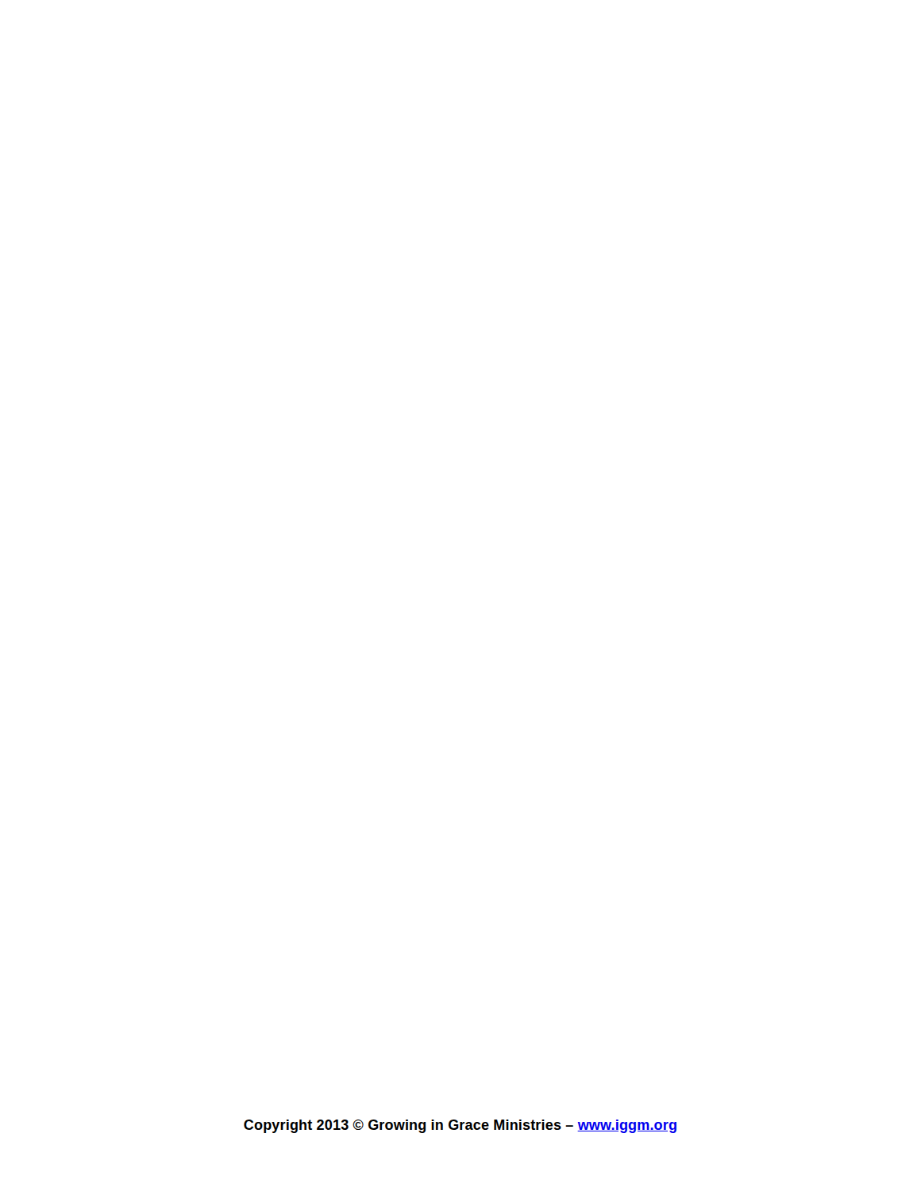Copyright 2013 © Growing in Grace Ministries – www.iggm.org